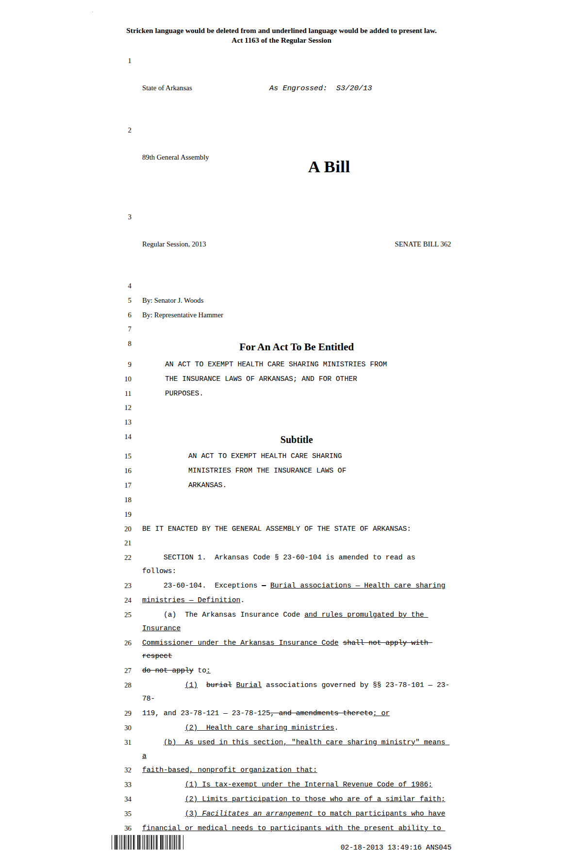.
Stricken language would be deleted from and underlined language would be added to present law. Act 1163 of the Regular Session
| 1 | State of Arkansas As Engrossed: S3/20/13 |
| 2 | 89th General Assembly A Bill |
| 3 | Regular Session, 2013 SENATE BILL 362 |
| 4 | |
| 5 | By: Senator J. Woods |
| 6 | By: Representative Hammer |
| 7 | |
| 8 | For An Act To Be Entitled |
| 9 | AN ACT TO EXEMPT HEALTH CARE SHARING MINISTRIES FROM |
| 10 | THE INSURANCE LAWS OF ARKANSAS; AND FOR OTHER |
| 11 | PURPOSES. |
| 12 | |
| 13 | |
| 14 | Subtitle |
| 15 | AN ACT TO EXEMPT HEALTH CARE SHARING |
| 16 | MINISTRIES FROM THE INSURANCE LAWS OF |
| 17 | ARKANSAS. |
| 18 | |
| 19 | |
| 20 | BE IT ENACTED BY THE GENERAL ASSEMBLY OF THE STATE OF ARKANSAS: |
| 21 | |
| 22 | SECTION 1. Arkansas Code § 23-60-104 is amended to read as follows: |
| 23 | 23-60-104. Exceptions — Burial associations — Health care sharing |
| 24 | ministries — Definition . |
| 25 | (a) The Arkansas Insurance Code and rules promulgated by the Insurance |
| 26 | Commissioner under the Arkansas Insurance Code shall not apply with respect |
| 27 | do not apply to : |
| 28 | (1) burial Burial associations governed by §§ 23-78-101 — 23-78- |
| 29 | 119, and 23-78-121 — 23-78-125 , and amendments thereto ; or |
| 30 | (2) Health care sharing ministries . |
| 31 | (b) As used in this section, "health care sharing ministry" means a |
| 32 | faith-based, nonprofit organization that: |
| 33 | (1) Is tax-exempt under the Internal Revenue Code of 1986; |
| 34 | (2) Limits participation to those who are of a similar faith; |
| 35 | (3) Facilitates an arrangement to match participants who have |
| 36 | financial or medical needs to participants with the present ability to assist |
02-18-2013 13:49:16 ANS045